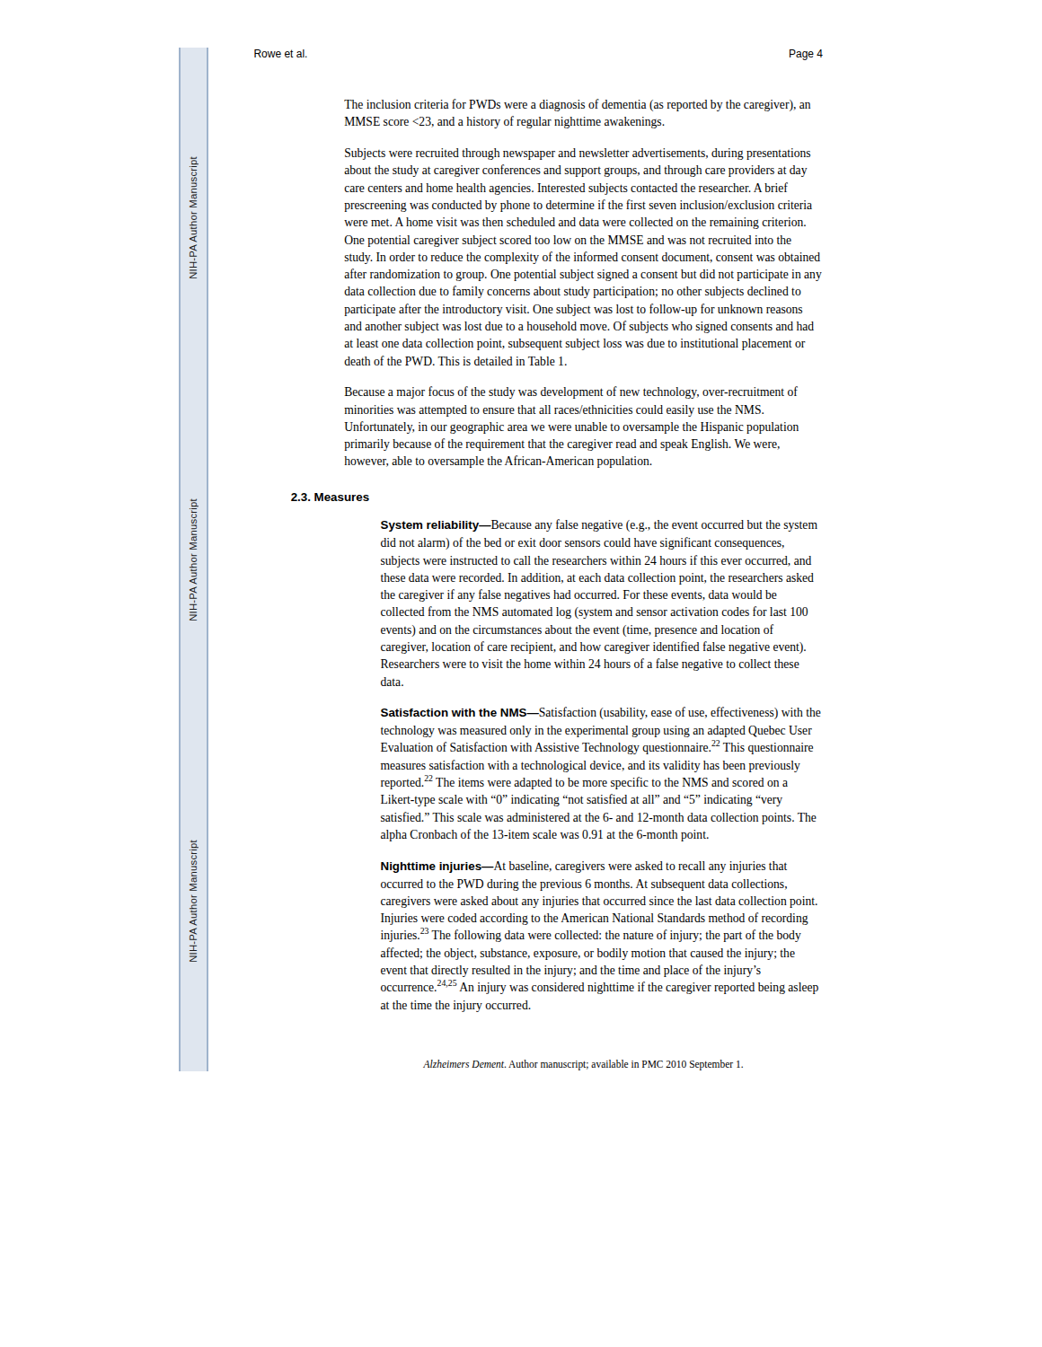NIH-PA Author Manuscript NIH-PA Author Manuscript NIH-PA Author Manuscript
Rowe et al. Page 4
The inclusion criteria for PWDs were a diagnosis of dementia (as reported by the caregiver), an MMSE score <23, and a history of regular nighttime awakenings.
Subjects were recruited through newspaper and newsletter advertisements, during presentations about the study at caregiver conferences and support groups, and through care providers at day care centers and home health agencies. Interested subjects contacted the researcher. A brief prescreening was conducted by phone to determine if the first seven inclusion/exclusion criteria were met. A home visit was then scheduled and data were collected on the remaining criterion. One potential caregiver subject scored too low on the MMSE and was not recruited into the study. In order to reduce the complexity of the informed consent document, consent was obtained after randomization to group. One potential subject signed a consent but did not participate in any data collection due to family concerns about study participation; no other subjects declined to participate after the introductory visit. One subject was lost to follow-up for unknown reasons and another subject was lost due to a household move. Of subjects who signed consents and had at least one data collection point, subsequent subject loss was due to institutional placement or death of the PWD. This is detailed in Table 1.
Because a major focus of the study was development of new technology, over-recruitment of minorities was attempted to ensure that all races/ethnicities could easily use the NMS. Unfortunately, in our geographic area we were unable to oversample the Hispanic population primarily because of the requirement that the caregiver read and speak English. We were, however, able to oversample the African-American population.
2.3. Measures
System reliability—Because any false negative (e.g., the event occurred but the system did not alarm) of the bed or exit door sensors could have significant consequences, subjects were instructed to call the researchers within 24 hours if this ever occurred, and these data were recorded. In addition, at each data collection point, the researchers asked the caregiver if any false negatives had occurred. For these events, data would be collected from the NMS automated log (system and sensor activation codes for last 100 events) and on the circumstances about the event (time, presence and location of caregiver, location of care recipient, and how caregiver identified false negative event). Researchers were to visit the home within 24 hours of a false negative to collect these data.
Satisfaction with the NMS—Satisfaction (usability, ease of use, effectiveness) with the technology was measured only in the experimental group using an adapted Quebec User Evaluation of Satisfaction with Assistive Technology questionnaire.22 This questionnaire measures satisfaction with a technological device, and its validity has been previously reported.22 The items were adapted to be more specific to the NMS and scored on a Likert-type scale with “0” indicating “not satisfied at all” and “5” indicating “very satisfied.” This scale was administered at the 6- and 12-month data collection points. The alpha Cronbach of the 13-item scale was 0.91 at the 6-month point.
Nighttime injuries—At baseline, caregivers were asked to recall any injuries that occurred to the PWD during the previous 6 months. At subsequent data collections, caregivers were asked about any injuries that occurred since the last data collection point. Injuries were coded according to the American National Standards method of recording injuries.23 The following data were collected: the nature of injury; the part of the body affected; the object, substance, exposure, or bodily motion that caused the injury; the event that directly resulted in the injury; and the time and place of the injury’s occurrence.24,25 An injury was considered nighttime if the caregiver reported being asleep at the time the injury occurred.
Alzheimers Dement. Author manuscript; available in PMC 2010 September 1.